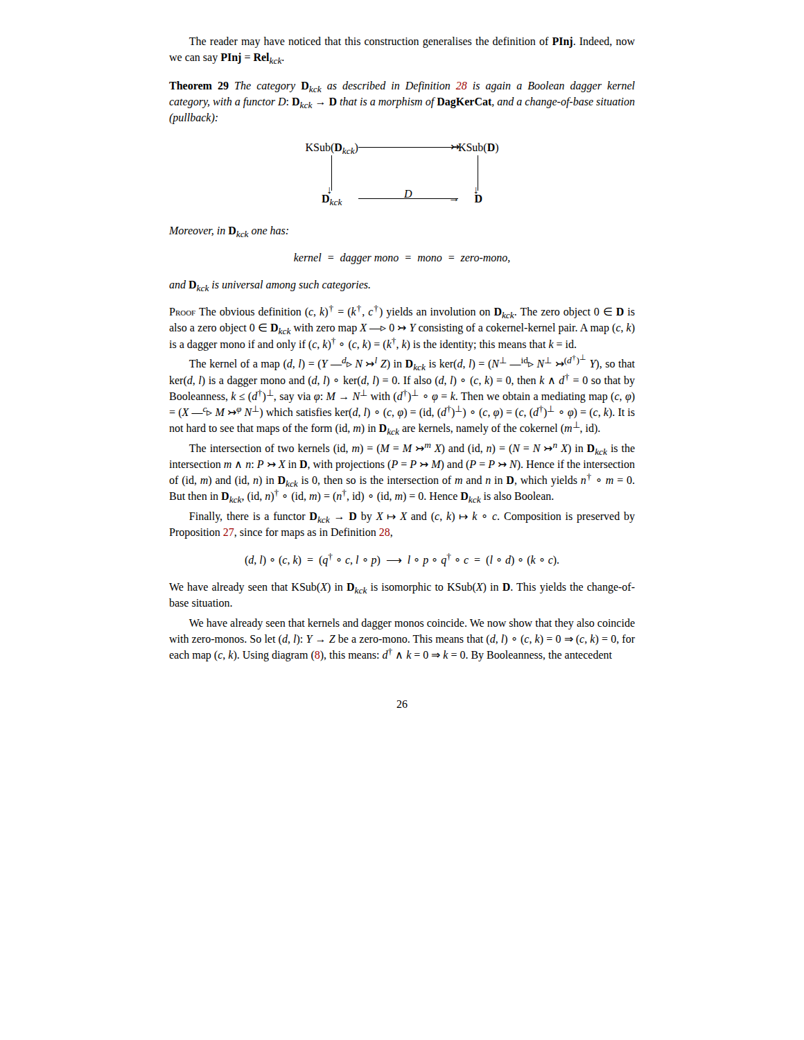The reader may have noticed that this construction generalises the definition of PInj. Indeed, now we can say PInj = Relkck.
Theorem 29 The category Dkck as described in Definition 28 is again a Boolean dagger kernel category, with a functor D: Dkck → D that is a morphism of DagKerCat, and a change-of-base situation (pullback):
| KSub( D kck ) | ↣ | KSub( D ) |
| ↓ | | ↓ |
| D kck | D → | D |
Moreover, in Dkck one has:
kernel = dagger mono = mono = zero-mono,
and Dkck is universal among such categories.
Proof The obvious definition (c, k)† = (k†, c†) yields an involution on Dkck. The zero object 0 ∈ D is also a zero object 0 ∈ Dkck with zero map X —▹ 0 ↣ Y consisting of a cokernel-kernel pair. A map (c, k) is a dagger mono if and only if (c, k)† ∘ (c, k) = (k†, k) is the identity; this means that k = id.
The kernel of a map (d, l) = (Y —d▹ N ↣l Z) in Dkck is ker(d, l) = (N⊥ —id▹ N⊥ ↣(d†)⊥ Y), so that ker(d, l) is a dagger mono and (d, l) ∘ ker(d, l) = 0. If also (d, l) ∘ (c, k) = 0, then k ∧ d† = 0 so that by Booleanness, k ≤ (d†)⊥, say via φ: M → N⊥ with (d†)⊥ ∘ φ = k. Then we obtain a mediating map (c, φ) = (X —c▹ M ↣φ N⊥) which satisfies ker(d, l) ∘ (c, φ) = (id, (d†)⊥) ∘ (c, φ) = (c, (d†)⊥ ∘ φ) = (c, k). It is not hard to see that maps of the form (id, m) in Dkck are kernels, namely of the cokernel (m⊥, id).
The intersection of two kernels (id, m) = (M = M ↣m X) and (id, n) = (N = N ↣n X) in Dkck is the intersection m ∧ n: P ↣ X in D, with projections (P = P ↣ M) and (P = P ↣ N). Hence if the intersection of (id, m) and (id, n) in Dkck is 0, then so is the intersection of m and n in D, which yields n† ∘ m = 0. But then in Dkck, (id, n)† ∘ (id, m) = (n†, id) ∘ (id, m) = 0. Hence Dkck is also Boolean.
Finally, there is a functor Dkck → D by X ↦ X and (c, k) ↦ k ∘ c. Composition is preserved by Proposition 27, since for maps as in Definition 28,
| ( d , l ) ∘ ( c , k ) | = | ( q † ∘ c , l ∘ p ) | ⟶ | l ∘ p ∘ q † ∘ c | = | ( l ∘ d ) ∘ ( k ∘ c ). |
We have already seen that KSub(X) in Dkck is isomorphic to KSub(X) in D. This yields the change-of-base situation.
We have already seen that kernels and dagger monos coincide. We now show that they also coincide with zero-monos. So let (d, l): Y → Z be a zero-mono. This means that (d, l) ∘ (c, k) = 0 ⇒ (c, k) = 0, for each map (c, k). Using diagram (8), this means: d† ∧ k = 0 ⇒ k = 0. By Booleanness, the antecedent
26